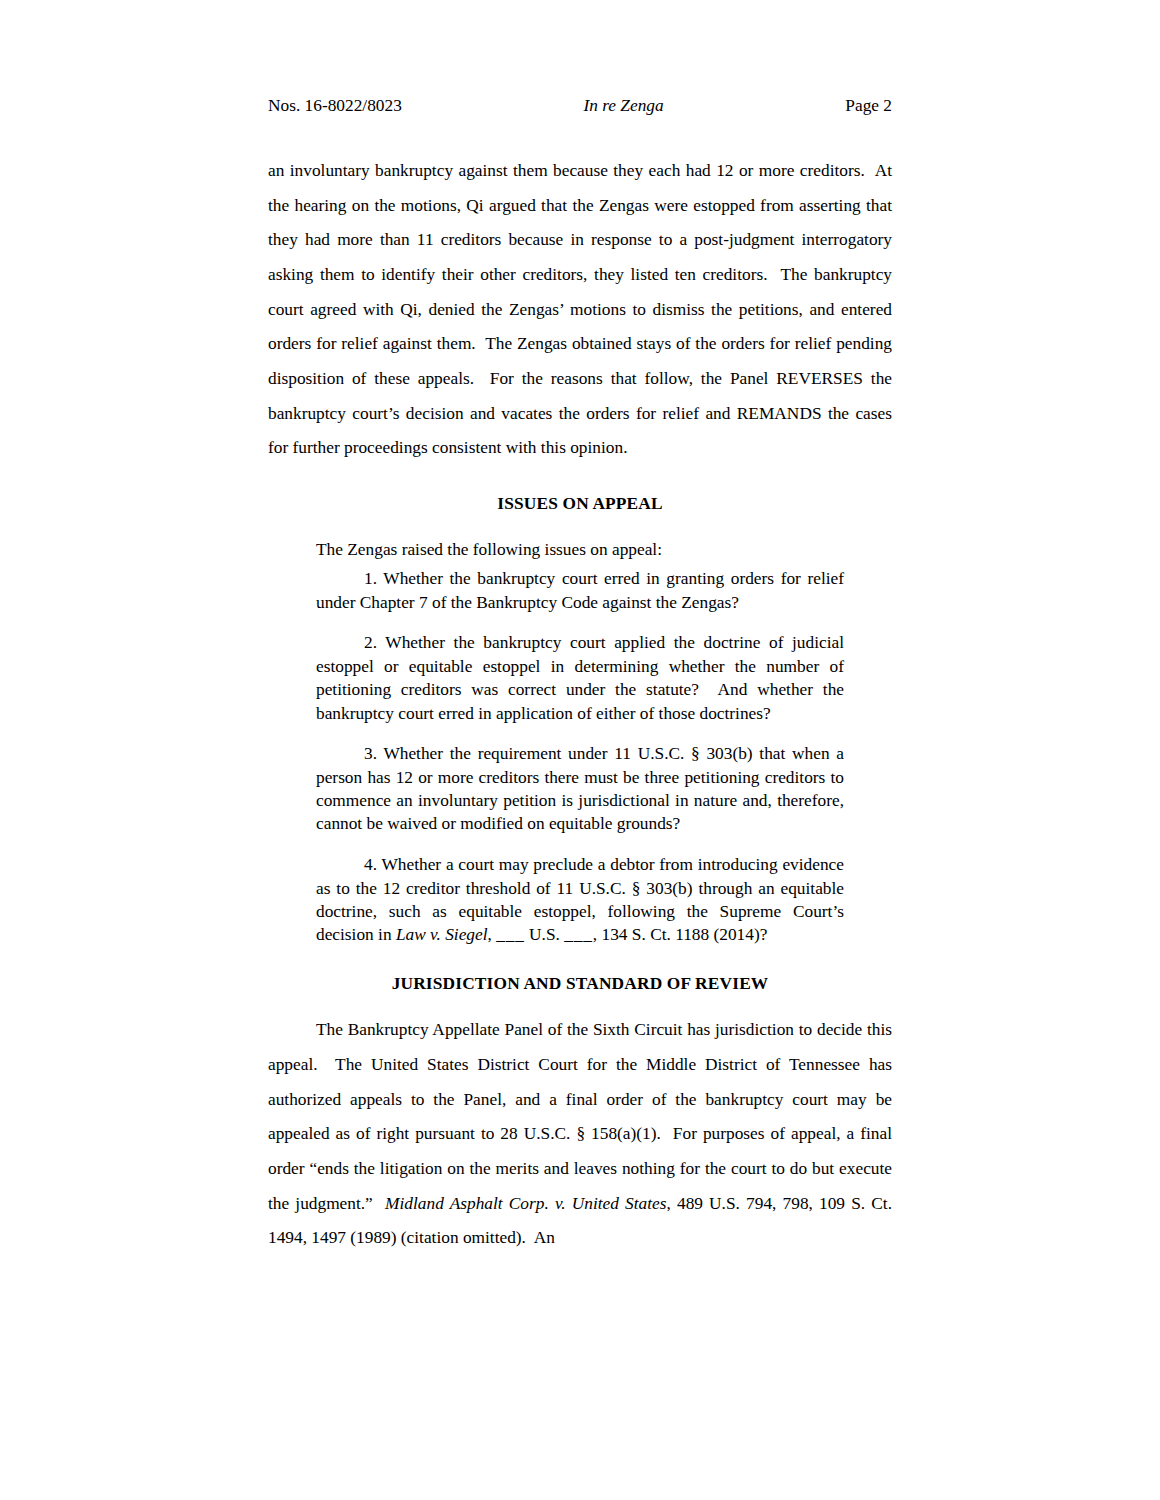Nos. 16-8022/8023
In re Zenga
Page 2
an involuntary bankruptcy against them because they each had 12 or more creditors. At the hearing on the motions, Qi argued that the Zengas were estopped from asserting that they had more than 11 creditors because in response to a post-judgment interrogatory asking them to identify their other creditors, they listed ten creditors. The bankruptcy court agreed with Qi, denied the Zengas’ motions to dismiss the petitions, and entered orders for relief against them. The Zengas obtained stays of the orders for relief pending disposition of these appeals. For the reasons that follow, the Panel REVERSES the bankruptcy court’s decision and vacates the orders for relief and REMANDS the cases for further proceedings consistent with this opinion.
ISSUES ON APPEAL
The Zengas raised the following issues on appeal:
1. Whether the bankruptcy court erred in granting orders for relief under Chapter 7 of the Bankruptcy Code against the Zengas?
2. Whether the bankruptcy court applied the doctrine of judicial estoppel or equitable estoppel in determining whether the number of petitioning creditors was correct under the statute? And whether the bankruptcy court erred in application of either of those doctrines?
3. Whether the requirement under 11 U.S.C. § 303(b) that when a person has 12 or more creditors there must be three petitioning creditors to commence an involuntary petition is jurisdictional in nature and, therefore, cannot be waived or modified on equitable grounds?
4. Whether a court may preclude a debtor from introducing evidence as to the 12 creditor threshold of 11 U.S.C. § 303(b) through an equitable doctrine, such as equitable estoppel, following the Supreme Court’s decision in Law v. Siegel, ___ U.S. ___, 134 S. Ct. 1188 (2014)?
JURISDICTION AND STANDARD OF REVIEW
The Bankruptcy Appellate Panel of the Sixth Circuit has jurisdiction to decide this appeal. The United States District Court for the Middle District of Tennessee has authorized appeals to the Panel, and a final order of the bankruptcy court may be appealed as of right pursuant to 28 U.S.C. § 158(a)(1). For purposes of appeal, a final order “ends the litigation on the merits and leaves nothing for the court to do but execute the judgment.” Midland Asphalt Corp. v. United States, 489 U.S. 794, 798, 109 S. Ct. 1494, 1497 (1989) (citation omitted). An